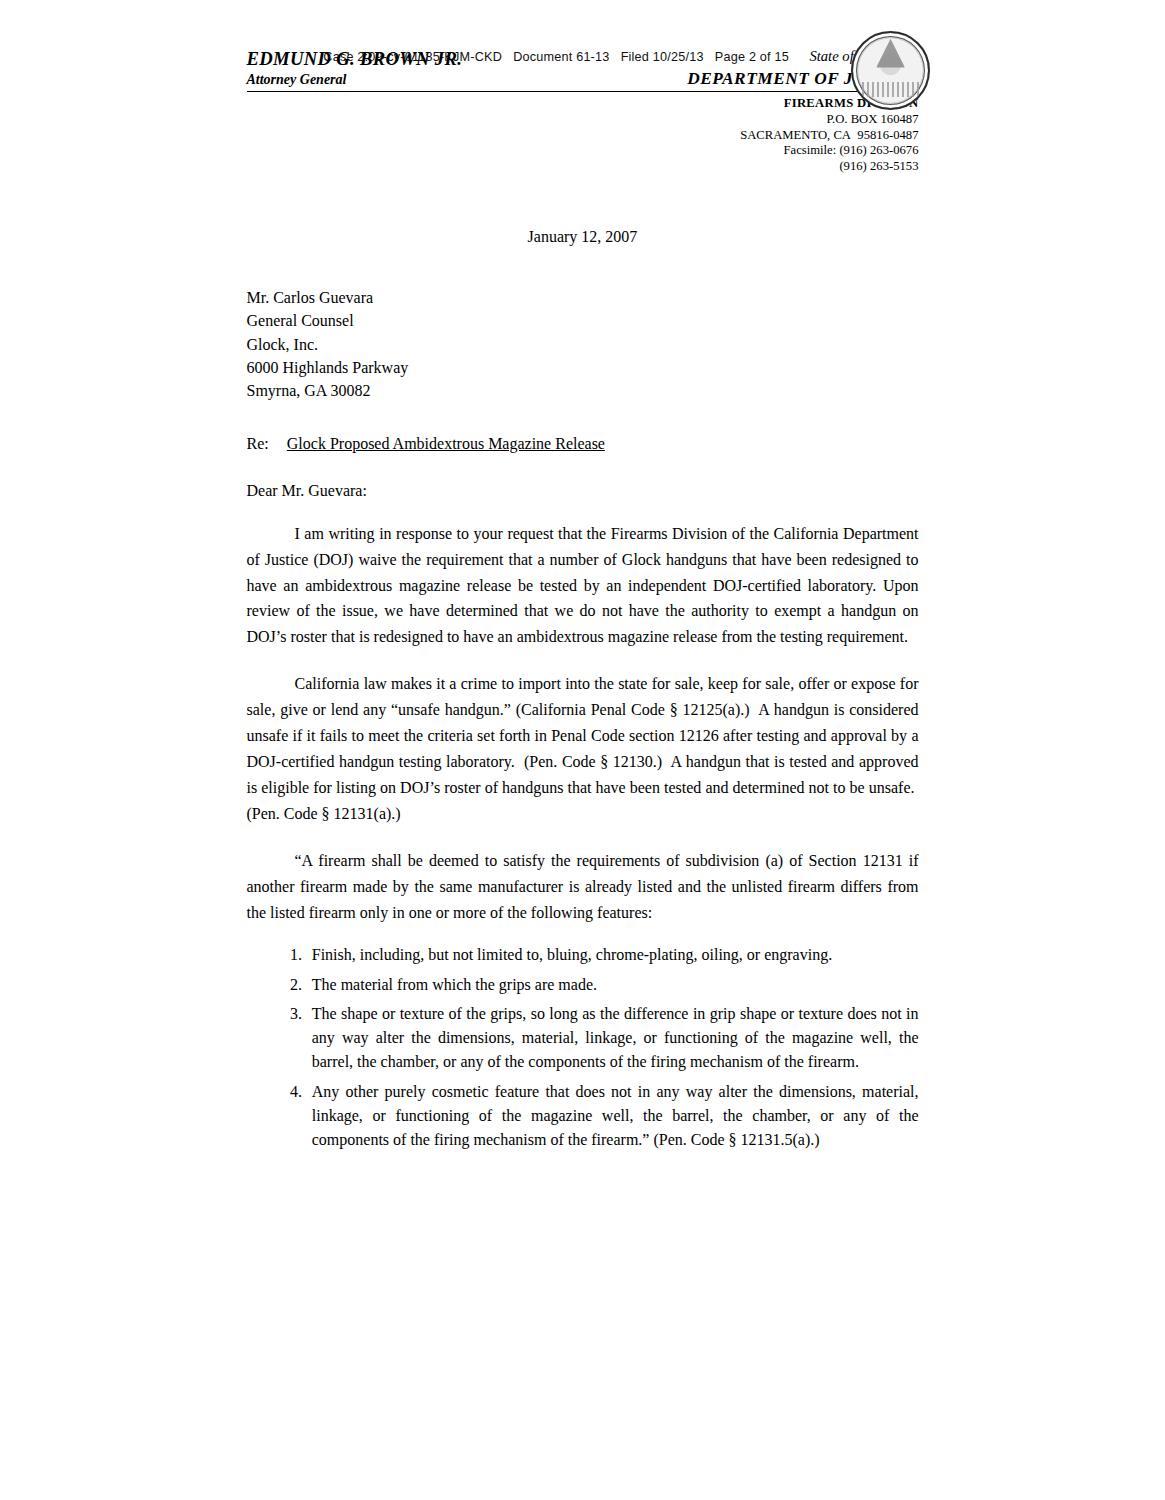Case 2:09-cv-01185-KJM-CKD Document 61-13 Filed 10/25/13 Page 2 of 15
EDMUND G. BROWN JR.
Attorney General
State of California
DEPARTMENT OF JUSTICE
FIREARMS DIVISION
P.O. BOX 160487
SACRAMENTO, CA 95816-0487
Facsimile: (916) 263-0676
(916) 263-5153
January 12, 2007
Mr. Carlos Guevara
General Counsel
Glock, Inc.
6000 Highlands Parkway
Smyrna, GA 30082
Re: Glock Proposed Ambidextrous Magazine Release
Dear Mr. Guevara:
I am writing in response to your request that the Firearms Division of the California Department of Justice (DOJ) waive the requirement that a number of Glock handguns that have been redesigned to have an ambidextrous magazine release be tested by an independent DOJ-certified laboratory. Upon review of the issue, we have determined that we do not have the authority to exempt a handgun on DOJ’s roster that is redesigned to have an ambidextrous magazine release from the testing requirement.
California law makes it a crime to import into the state for sale, keep for sale, offer or expose for sale, give or lend any “unsafe handgun.” (California Penal Code § 12125(a).) A handgun is considered unsafe if it fails to meet the criteria set forth in Penal Code section 12126 after testing and approval by a DOJ-certified handgun testing laboratory. (Pen. Code § 12130.) A handgun that is tested and approved is eligible for listing on DOJ’s roster of handguns that have been tested and determined not to be unsafe. (Pen. Code § 12131(a).)
“A firearm shall be deemed to satisfy the requirements of subdivision (a) of Section 12131 if another firearm made by the same manufacturer is already listed and the unlisted firearm differs from the listed firearm only in one or more of the following features:
Finish, including, but not limited to, bluing, chrome-plating, oiling, or engraving.
The material from which the grips are made.
The shape or texture of the grips, so long as the difference in grip shape or texture does not in any way alter the dimensions, material, linkage, or functioning of the magazine well, the barrel, the chamber, or any of the components of the firing mechanism of the firearm.
Any other purely cosmetic feature that does not in any way alter the dimensions, material, linkage, or functioning of the magazine well, the barrel, the chamber, or any of the components of the firing mechanism of the firearm.” (Pen. Code § 12131.5(a).)